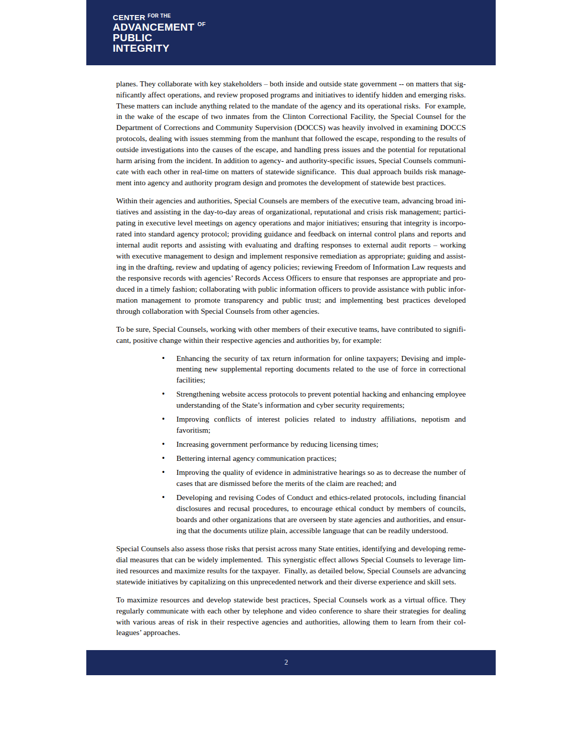Center for the
Advancement of
Public
Integrity
planes. They collaborate with key stakeholders – both inside and outside state government -- on matters that significantly affect operations, and review proposed programs and initiatives to identify hidden and emerging risks. These matters can include anything related to the mandate of the agency and its operational risks. For example, in the wake of the escape of two inmates from the Clinton Correctional Facility, the Special Counsel for the Department of Corrections and Community Supervision (DOCCS) was heavily involved in examining DOCCS protocols, dealing with issues stemming from the manhunt that followed the escape, responding to the results of outside investigations into the causes of the escape, and handling press issues and the potential for reputational harm arising from the incident. In addition to agency- and authority-specific issues, Special Counsels communicate with each other in real-time on matters of statewide significance. This dual approach builds risk management into agency and authority program design and promotes the development of statewide best practices.
Within their agencies and authorities, Special Counsels are members of the executive team, advancing broad initiatives and assisting in the day-to-day areas of organizational, reputational and crisis risk management; participating in executive level meetings on agency operations and major initiatives; ensuring that integrity is incorporated into standard agency protocol; providing guidance and feedback on internal control plans and reports and internal audit reports and assisting with evaluating and drafting responses to external audit reports – working with executive management to design and implement responsive remediation as appropriate; guiding and assisting in the drafting, review and updating of agency policies; reviewing Freedom of Information Law requests and the responsive records with agencies’ Records Access Officers to ensure that responses are appropriate and produced in a timely fashion; collaborating with public information officers to provide assistance with public information management to promote transparency and public trust; and implementing best practices developed through collaboration with Special Counsels from other agencies.
To be sure, Special Counsels, working with other members of their executive teams, have contributed to significant, positive change within their respective agencies and authorities by, for example:
Enhancing the security of tax return information for online taxpayers; Devising and implementing new supplemental reporting documents related to the use of force in correctional facilities;
Strengthening website access protocols to prevent potential hacking and enhancing employee understanding of the State’s information and cyber security requirements;
Improving conflicts of interest policies related to industry affiliations, nepotism and favoritism;
Increasing government performance by reducing licensing times;
Bettering internal agency communication practices;
Improving the quality of evidence in administrative hearings so as to decrease the number of cases that are dismissed before the merits of the claim are reached; and
Developing and revising Codes of Conduct and ethics-related protocols, including financial disclosures and recusal procedures, to encourage ethical conduct by members of councils, boards and other organizations that are overseen by state agencies and authorities, and ensuring that the documents utilize plain, accessible language that can be readily understood.
Special Counsels also assess those risks that persist across many State entities, identifying and developing remedial measures that can be widely implemented. This synergistic effect allows Special Counsels to leverage limited resources and maximize results for the taxpayer. Finally, as detailed below, Special Counsels are advancing statewide initiatives by capitalizing on this unprecedented network and their diverse experience and skill sets.
To maximize resources and develop statewide best practices, Special Counsels work as a virtual office. They regularly communicate with each other by telephone and video conference to share their strategies for dealing with various areas of risk in their respective agencies and authorities, allowing them to learn from their colleagues’ approaches.
2